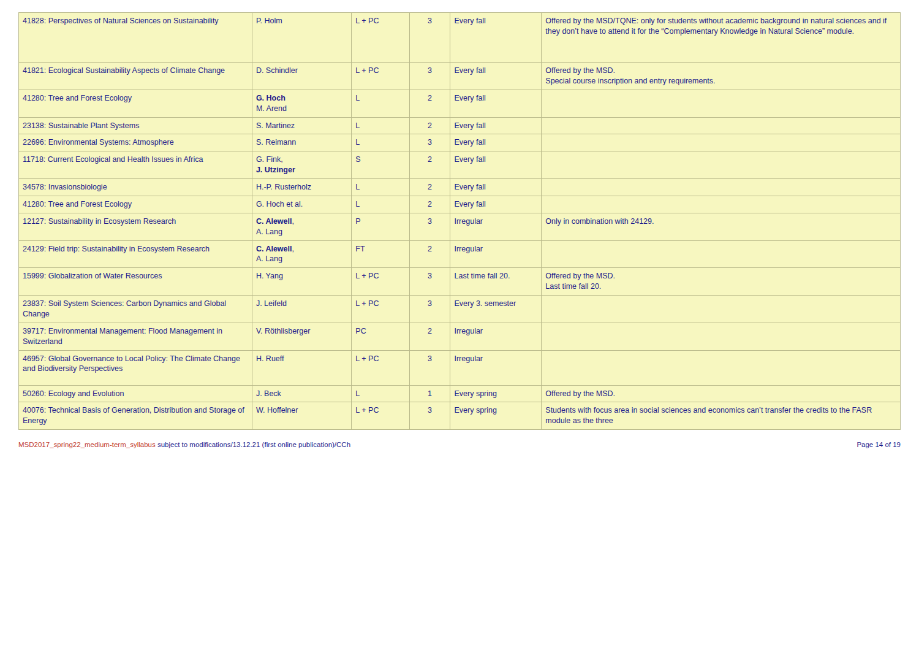| 41828: Perspectives of Natural Sciences on Sustainability | P. Holm | L + PC | 3 | Every fall | Offered by the MSD/TQNE: only for students without academic background in natural sciences and if they don’t have to attend it for the “Complementary Knowledge in Natural Science” module. |
| 41821: Ecological Sustainability Aspects of Climate Change | D. Schindler | L + PC | 3 | Every fall | Offered by the MSD. Special course inscription and entry requirements. |
| 41280: Tree and Forest Ecology | G. Hoch M. Arend | L | 2 | Every fall | |
| 23138: Sustainable Plant Systems | S. Martinez | L | 2 | Every fall | |
| 22696: Environmental Systems: Atmosphere | S. Reimann | L | 3 | Every fall | |
| 11718: Current Ecological and Health Issues in Africa | G. Fink, J. Utzinger | S | 2 | Every fall | |
| 34578: Invasionsbiologie | H.-P. Rusterholz | L | 2 | Every fall | |
| 41280: Tree and Forest Ecology | G. Hoch et al. | L | 2 | Every fall | |
| 12127: Sustainability in Ecosystem Research | C. Alewell , A. Lang | P | 3 | Irregular | Only in combination with 24129. |
| 24129: Field trip: Sustainability in Ecosystem Research | C. Alewell , A. Lang | FT | 2 | Irregular | |
| 15999: Globalization of Water Resources | H. Yang | L + PC | 3 | Last time fall 20. | Offered by the MSD. Last time fall 20. |
| 23837: Soil System Sciences: Carbon Dynamics and Global Change | J. Leifeld | L + PC | 3 | Every 3. semester | |
| 39717: Environmental Management: Flood Management in Switzerland | V. Röthlisberger | PC | 2 | Irregular | |
| 46957: Global Governance to Local Policy: The Climate Change and Biodiversity Perspectives | H. Rueff | L + PC | 3 | Irregular | |
| 50260: Ecology and Evolution | J. Beck | L | 1 | Every spring | Offered by the MSD. |
| 40076: Technical Basis of Generation, Distribution and Storage of Energy | W. Hoffelner | L + PC | 3 | Every spring | Students with focus area in social sciences and economics can’t transfer the credits to the FASR module as the three |
MSD2017_spring22_medium-term_syllabus subject to modifications/13.12.21 (first online publication)/CCh
Page 14 of 19